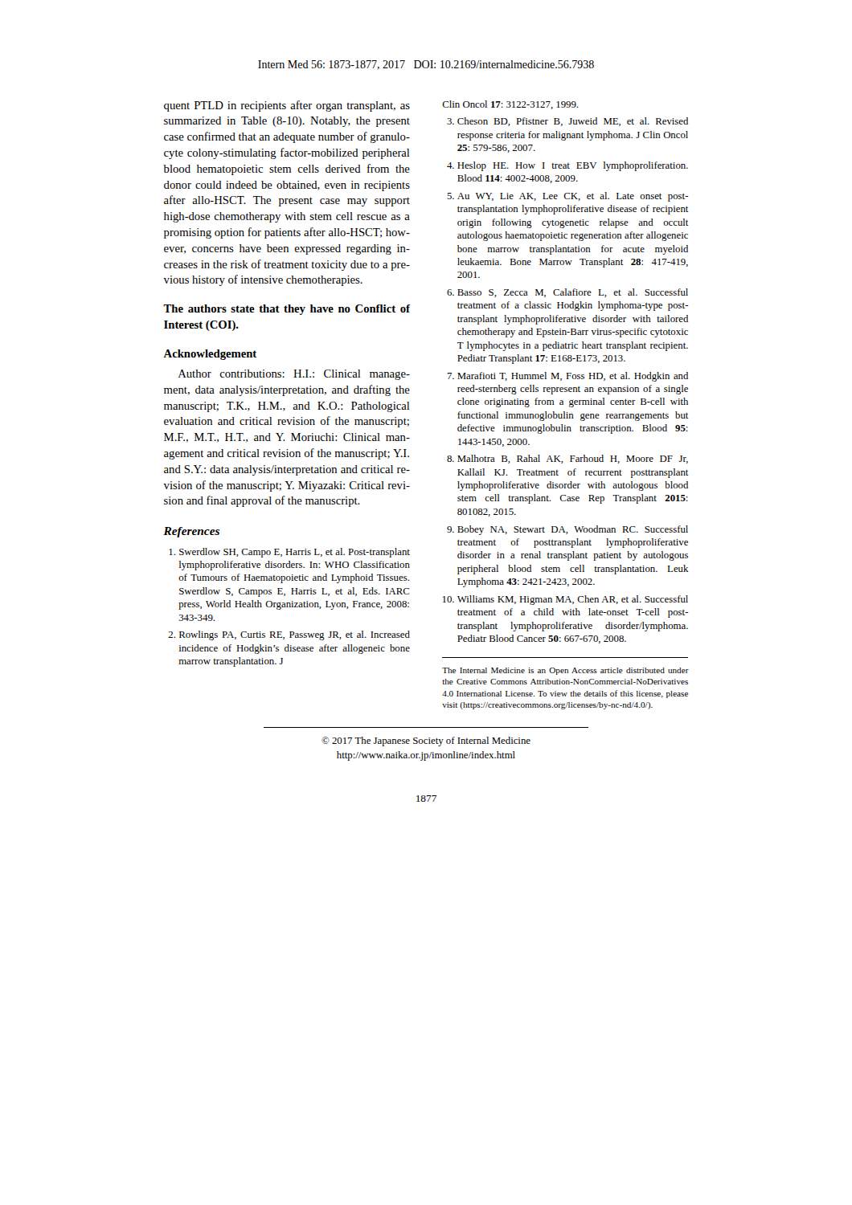Intern Med 56: 1873-1877, 2017 DOI: 10.2169/internalmedicine.56.7938
quent PTLD in recipients after organ transplant, as summarized in Table (8-10). Notably, the present case confirmed that an adequate number of granulocyte colony-stimulating factor-mobilized peripheral blood hematopoietic stem cells derived from the donor could indeed be obtained, even in recipients after allo-HSCT. The present case may support high-dose chemotherapy with stem cell rescue as a promising option for patients after allo-HSCT; however, concerns have been expressed regarding increases in the risk of treatment toxicity due to a previous history of intensive chemotherapies.
The authors state that they have no Conflict of Interest (COI).
Acknowledgement
Author contributions: H.I.: Clinical management, data analysis/interpretation, and drafting the manuscript; T.K., H.M., and K.O.: Pathological evaluation and critical revision of the manuscript; M.F., M.T., H.T., and Y. Moriuchi: Clinical management and critical revision of the manuscript; Y.I. and S.Y.: data analysis/interpretation and critical revision of the manuscript; Y. Miyazaki: Critical revision and final approval of the manuscript.
References
Swerdlow SH, Campo E, Harris L, et al. Post-transplant lymphoproliferative disorders. In: WHO Classification of Tumours of Haematopoietic and Lymphoid Tissues. Swerdlow S, Campos E, Harris L, et al, Eds. IARC press, World Health Organization, Lyon, France, 2008: 343-349.
Rowlings PA, Curtis RE, Passweg JR, et al. Increased incidence of Hodgkin’s disease after allogeneic bone marrow transplantation. J
Clin Oncol 17: 3122-3127, 1999.
Cheson BD, Pfistner B, Juweid ME, et al. Revised response criteria for malignant lymphoma. J Clin Oncol 25: 579-586, 2007.
Heslop HE. How I treat EBV lymphoproliferation. Blood 114: 4002-4008, 2009.
Au WY, Lie AK, Lee CK, et al. Late onset post-transplantation lymphoproliferative disease of recipient origin following cytogenetic relapse and occult autologous haematopoietic regeneration after allogeneic bone marrow transplantation for acute myeloid leukaemia. Bone Marrow Transplant 28: 417-419, 2001.
Basso S, Zecca M, Calafiore L, et al. Successful treatment of a classic Hodgkin lymphoma-type post-transplant lymphoproliferative disorder with tailored chemotherapy and Epstein-Barr virus-specific cytotoxic T lymphocytes in a pediatric heart transplant recipient. Pediatr Transplant 17: E168-E173, 2013.
Marafioti T, Hummel M, Foss HD, et al. Hodgkin and reed-sternberg cells represent an expansion of a single clone originating from a germinal center B-cell with functional immunoglobulin gene rearrangements but defective immunoglobulin transcription. Blood 95: 1443-1450, 2000.
Malhotra B, Rahal AK, Farhoud H, Moore DF Jr, Kallail KJ. Treatment of recurrent posttransplant lymphoproliferative disorder with autologous blood stem cell transplant. Case Rep Transplant 2015: 801082, 2015.
Bobey NA, Stewart DA, Woodman RC. Successful treatment of posttransplant lymphoproliferative disorder in a renal transplant patient by autologous peripheral blood stem cell transplantation. Leuk Lymphoma 43: 2421-2423, 2002.
Williams KM, Higman MA, Chen AR, et al. Successful treatment of a child with late-onset T-cell post-transplant lymphoproliferative disorder/lymphoma. Pediatr Blood Cancer 50: 667-670, 2008.
The Internal Medicine is an Open Access article distributed under the Creative Commons Attribution-NonCommercial-NoDerivatives 4.0 International License. To view the details of this license, please visit (https://creativecommons.org/licenses/by-nc-nd/4.0/).
© 2017 The Japanese Society of Internal Medicine
http://www.naika.or.jp/imonline/index.html
1877